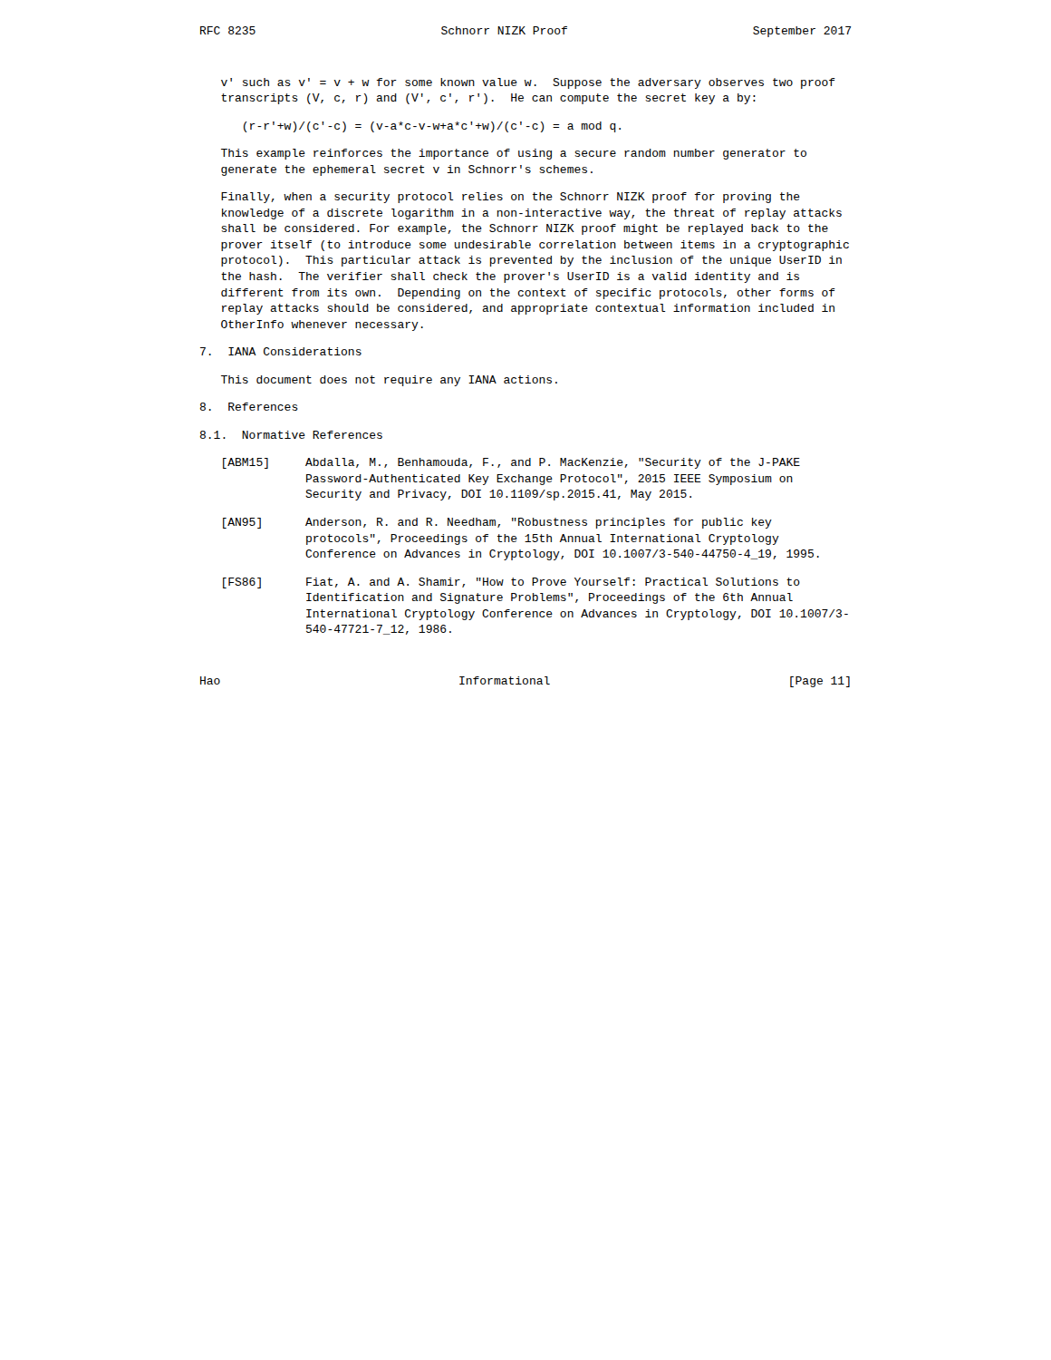RFC 8235 Schnorr NIZK Proof September 2017
v' such as v' = v + w for some known value w. Suppose the adversary observes two proof transcripts (V, c, r) and (V', c', r'). He can compute the secret key a by:
(r-r'+w)/(c'-c) = (v-a*c-v-w+a*c'+w)/(c'-c) = a mod q.
This example reinforces the importance of using a secure random number generator to generate the ephemeral secret v in Schnorr's schemes.
Finally, when a security protocol relies on the Schnorr NIZK proof for proving the knowledge of a discrete logarithm in a non-interactive way, the threat of replay attacks shall be considered. For example, the Schnorr NIZK proof might be replayed back to the prover itself (to introduce some undesirable correlation between items in a cryptographic protocol). This particular attack is prevented by the inclusion of the unique UserID in the hash. The verifier shall check the prover's UserID is a valid identity and is different from its own. Depending on the context of specific protocols, other forms of replay attacks should be considered, and appropriate contextual information included in OtherInfo whenever necessary.
7. IANA Considerations
This document does not require any IANA actions.
8. References
8.1. Normative References
[ABM15]
Abdalla, M., Benhamouda, F., and P. MacKenzie, "Security of the J-PAKE Password-Authenticated Key Exchange Protocol", 2015 IEEE Symposium on Security and Privacy, DOI 10.1109/sp.2015.41, May 2015.
[AN95]
Anderson, R. and R. Needham, "Robustness principles for public key protocols", Proceedings of the 15th Annual International Cryptology Conference on Advances in Cryptology, DOI 10.1007/3-540-44750-4_19, 1995.
[FS86]
Fiat, A. and A. Shamir, "How to Prove Yourself: Practical Solutions to Identification and Signature Problems", Proceedings of the 6th Annual International Cryptology Conference on Advances in Cryptology, DOI 10.1007/3-540-47721-7_12, 1986.
Hao Informational [Page 11]